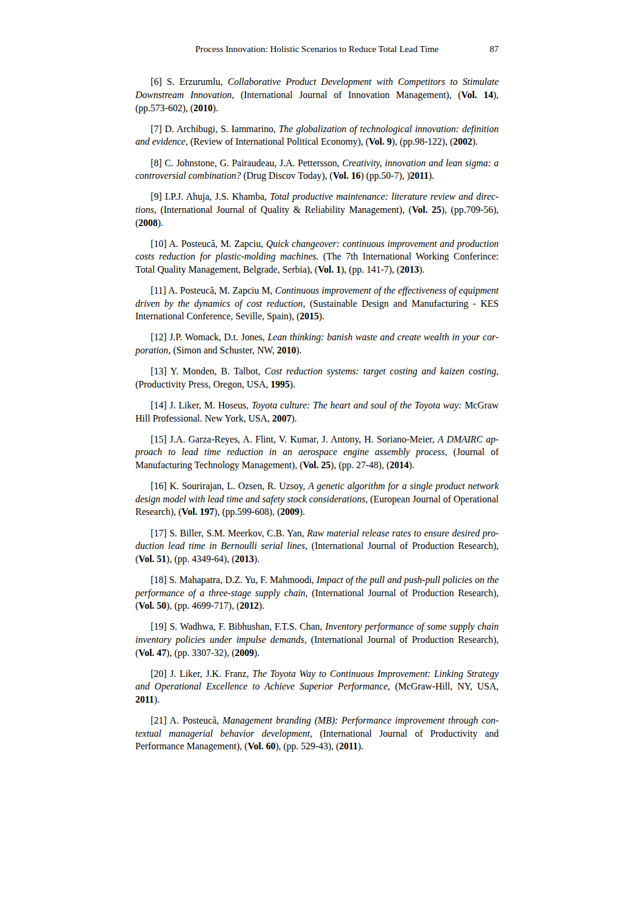Process Innovation: Holistic Scenarios to Reduce Total Lead Time 87
[6] S. Erzurumlu, Collaborative Product Development with Competitors to Stimulate Downstream Innovation, (International Journal of Innovation Management), (Vol. 14), (pp.573-602), (2010).
[7] D. Archibugi, S. Iammarino, The globalization of technological innovation: definition and evidence, (Review of International Political Economy), (Vol. 9), (pp.98-122), (2002).
[8] C. Johnstone, G. Pairaudeau, J.A. Pettersson, Creativity, innovation and lean sigma: a controversial combination? (Drug Discov Today), (Vol. 16) (pp.50-7), )2011).
[9] I.P.J. Ahuja, J.S. Khamba, Total productive maintenance: literature review and directions, (International Journal of Quality & Reliability Management), (Vol. 25), (pp.709-56), (2008).
[10] A. Posteucă, M. Zapciu, Quick changeover: continuous improvement and production costs reduction for plastic-molding machines. (The 7th International Working Conferince: Total Quality Management, Belgrade, Serbia), (Vol. 1), (pp. 141-7), (2013).
[11] A. Posteucă, M. Zapciu M, Continuous improvement of the effectiveness of equipment driven by the dynamics of cost reduction, (Sustainable Design and Manufacturing - KES International Conference, Seville, Spain), (2015).
[12] J.P. Womack, D.t. Jones, Lean thinking: banish waste and create wealth in your corporation, (Simon and Schuster, NW, 2010).
[13] Y. Monden, B. Talbot, Cost reduction systems: target costing and kaizen costing, (Productivity Press, Oregon, USA, 1995).
[14] J. Liker, M. Hoseus, Toyota culture: The heart and soul of the Toyota way: McGraw Hill Professional. New York, USA, 2007).
[15] J.A. Garza-Reyes, A. Flint, V. Kumar, J. Antony, H. Soriano-Meier, A DMAIRC approach to lead time reduction in an aerospace engine assembly process, (Journal of Manufacturing Technology Management), (Vol. 25), (pp. 27-48), (2014).
[16] K. Sourirajan, L. Ozsen, R. Uzsoy, A genetic algorithm for a single product network design model with lead time and safety stock considerations, (European Journal of Operational Research), (Vol. 197), (pp.599-608), (2009).
[17] S. Biller, S.M. Meerkov, C.B. Yan, Raw material release rates to ensure desired production lead time in Bernoulli serial lines, (International Journal of Production Research), (Vol. 51), (pp. 4349-64), (2013).
[18] S. Mahapatra, D.Z. Yu, F. Mahmoodi, Impact of the pull and push-pull policies on the performance of a three-stage supply chain, (International Journal of Production Research), (Vol. 50), (pp. 4699-717), (2012).
[19] S. Wadhwa, F. Bibhushan, F.T.S. Chan, Inventory performance of some supply chain inventory policies under impulse demands, (International Journal of Production Research), (Vol. 47), (pp. 3307-32), (2009).
[20] J. Liker, J.K. Franz, The Toyota Way to Continuous Improvement: Linking Strategy and Operational Excellence to Achieve Superior Performance, (McGraw-Hill, NY, USA, 2011).
[21] A. Posteucă, Management branding (MB): Performance improvement through contextual managerial behavior development, (International Journal of Productivity and Performance Management), (Vol. 60), (pp. 529-43), (2011).